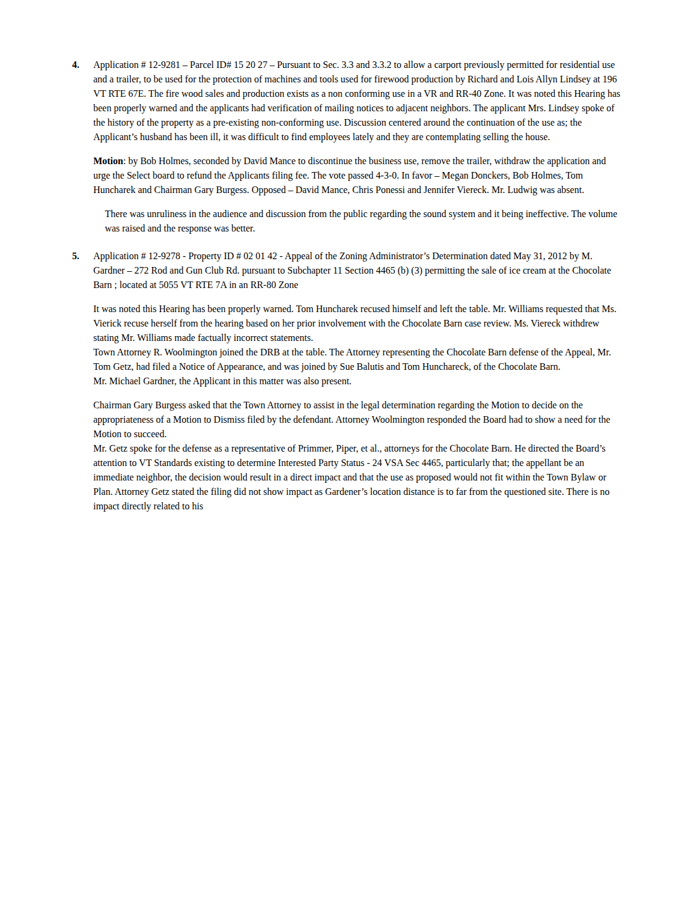4.
Application # 12-9281 – Parcel ID# 15 20 27 – Pursuant to Sec. 3.3 and 3.3.2 to allow a carport previously permitted for residential use and a trailer, to be used for the protection of machines and tools used for firewood production by Richard and Lois Allyn Lindsey at 196 VT RTE 67E. The fire wood sales and production exists as a non conforming use in a VR and RR-40 Zone. It was noted this Hearing has been properly warned and the applicants had verification of mailing notices to adjacent neighbors. The applicant Mrs. Lindsey spoke of the history of the property as a pre-existing non-conforming use. Discussion centered around the continuation of the use as; the Applicant’s husband has been ill, it was difficult to find employees lately and they are contemplating selling the house.
Motion: by Bob Holmes, seconded by David Mance to discontinue the business use, remove the trailer, withdraw the application and urge the Select board to refund the Applicants filing fee. The vote passed 4-3-0. In favor – Megan Donckers, Bob Holmes, Tom Huncharek and Chairman Gary Burgess. Opposed – David Mance, Chris Ponessi and Jennifer Viereck. Mr. Ludwig was absent.
There was unruliness in the audience and discussion from the public regarding the sound system and it being ineffective. The volume was raised and the response was better.
5.
Application # 12-9278 - Property ID # 02 01 42 - Appeal of the Zoning Administrator’s Determination dated May 31, 2012 by M. Gardner – 272 Rod and Gun Club Rd. pursuant to Subchapter 11 Section 4465 (b) (3) permitting the sale of ice cream at the Chocolate Barn ; located at 5055 VT RTE 7A in an RR-80 Zone
It was noted this Hearing has been properly warned. Tom Huncharek recused himself and left the table. Mr. Williams requested that Ms. Vierick recuse herself from the hearing based on her prior involvement with the Chocolate Barn case review. Ms. Viereck withdrew stating Mr. Williams made factually incorrect statements.
Town Attorney R. Woolmington joined the DRB at the table. The Attorney representing the Chocolate Barn defense of the Appeal, Mr. Tom Getz, had filed a Notice of Appearance, and was joined by Sue Balutis and Tom Hunchareck, of the Chocolate Barn.
Mr. Michael Gardner, the Applicant in this matter was also present.
Chairman Gary Burgess asked that the Town Attorney to assist in the legal determination regarding the Motion to decide on the appropriateness of a Motion to Dismiss filed by the defendant. Attorney Woolmington responded the Board had to show a need for the Motion to succeed.
Mr. Getz spoke for the defense as a representative of Primmer, Piper, et al., attorneys for the Chocolate Barn. He directed the Board’s attention to VT Standards existing to determine Interested Party Status - 24 VSA Sec 4465, particularly that; the appellant be an immediate neighbor, the decision would result in a direct impact and that the use as proposed would not fit within the Town Bylaw or Plan. Attorney Getz stated the filing did not show impact as Gardener’s location distance is to far from the questioned site. There is no impact directly related to his